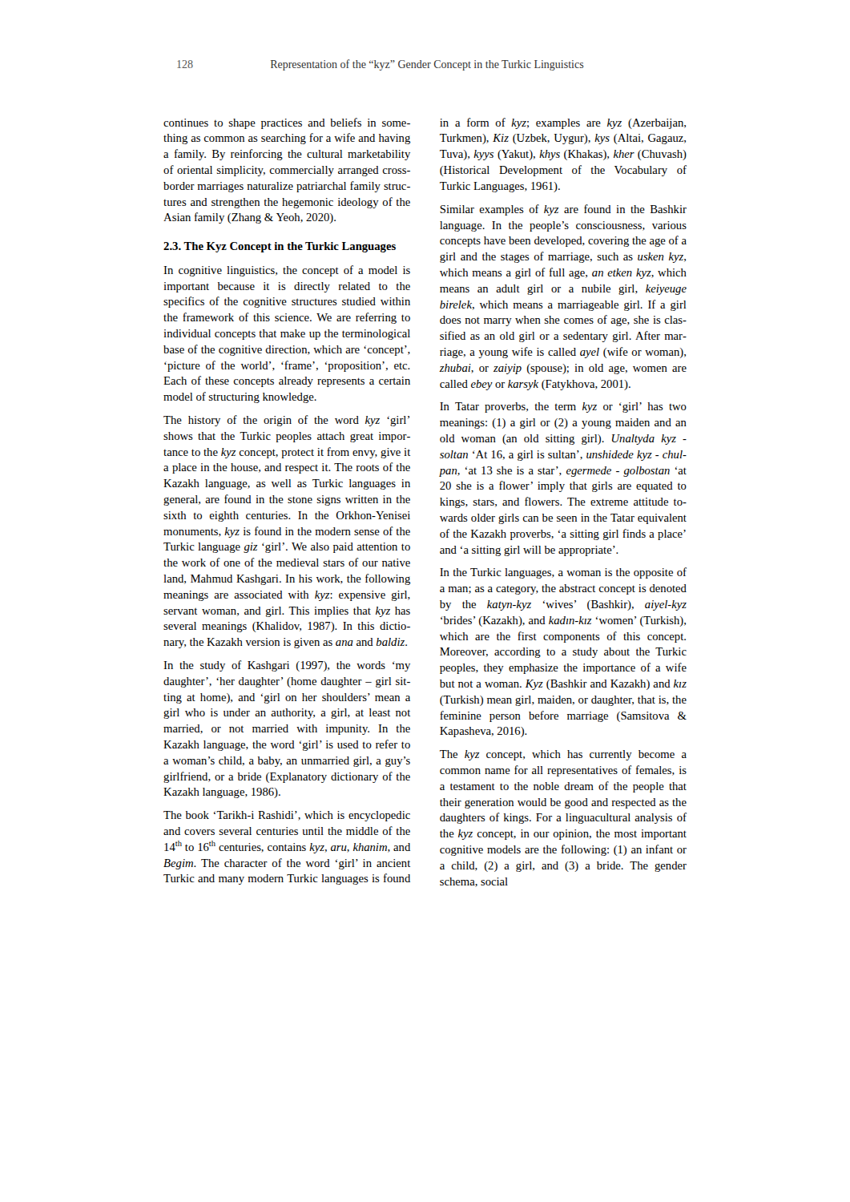128
Representation of the “kyz” Gender Concept in the Turkic Linguistics
continues to shape practices and beliefs in something as common as searching for a wife and having a family. By reinforcing the cultural marketability of oriental simplicity, commercially arranged cross-border marriages naturalize patriarchal family structures and strengthen the hegemonic ideology of the Asian family (Zhang & Yeoh, 2020).
2.3. The Kyz Concept in the Turkic Languages
In cognitive linguistics, the concept of a model is important because it is directly related to the specifics of the cognitive structures studied within the framework of this science. We are referring to individual concepts that make up the terminological base of the cognitive direction, which are ‘concept’, ‘picture of the world’, ‘frame’, ‘proposition’, etc. Each of these concepts already represents a certain model of structuring knowledge.
The history of the origin of the word kyz ‘girl’ shows that the Turkic peoples attach great importance to the kyz concept, protect it from envy, give it a place in the house, and respect it. The roots of the Kazakh language, as well as Turkic languages in general, are found in the stone signs written in the sixth to eighth centuries. In the Orkhon-Yenisei monuments, kyz is found in the modern sense of the Turkic language giz ‘girl’. We also paid attention to the work of one of the medieval stars of our native land, Mahmud Kashgari. In his work, the following meanings are associated with kyz: expensive girl, servant woman, and girl. This implies that kyz has several meanings (Khalidov, 1987). In this dictionary, the Kazakh version is given as ana and baldiz.
In the study of Kashgari (1997), the words ‘my daughter’, ‘her daughter’ (home daughter – girl sitting at home), and ‘girl on her shoulders’ mean a girl who is under an authority, a girl, at least not married, or not married with impunity. In the Kazakh language, the word ‘girl’ is used to refer to a woman’s child, a baby, an unmarried girl, a guy’s girlfriend, or a bride (Explanatory dictionary of the Kazakh language, 1986).
The book ‘Tarikh-i Rashidi’, which is encyclopedic and covers several centuries until the middle of the 14th to 16th centuries, contains kyz, aru, khanim, and Begim. The character of the word ‘girl’ in ancient Turkic and many modern Turkic languages is found in a form of kyz; examples are kyz (Azerbaijan, Turkmen), Kiz (Uzbek, Uygur), kys (Altai, Gagauz, Tuva), kyys (Yakut), khys (Khakas), kher (Chuvash) (Historical Development of the Vocabulary of Turkic Languages, 1961).
Similar examples of kyz are found in the Bashkir language. In the people’s consciousness, various concepts have been developed, covering the age of a girl and the stages of marriage, such as usken kyz, which means a girl of full age, an etken kyz, which means an adult girl or a nubile girl, keiyeuge birelek, which means a marriageable girl. If a girl does not marry when she comes of age, she is classified as an old girl or a sedentary girl. After marriage, a young wife is called ayel (wife or woman), zhubai, or zaiyip (spouse); in old age, women are called ebey or karsyk (Fatykhova, 2001).
In Tatar proverbs, the term kyz or ‘girl’ has two meanings: (1) a girl or (2) a young maiden and an old woman (an old sitting girl). Unaltyda kyz - soltan ‘At 16, a girl is sultan’, unshidede kyz - chulpan, ‘at 13 she is a star’, egermede - golbostan ‘at 20 she is a flower’ imply that girls are equated to kings, stars, and flowers. The extreme attitude towards older girls can be seen in the Tatar equivalent of the Kazakh proverbs, ‘a sitting girl finds a place’ and ‘a sitting girl will be appropriate’.
In the Turkic languages, a woman is the opposite of a man; as a category, the abstract concept is denoted by the katyn-kyz ‘wives’ (Bashkir), aiyel-kyz ‘brides’ (Kazakh), and kadın-kız ‘women’ (Turkish), which are the first components of this concept. Moreover, according to a study about the Turkic peoples, they emphasize the importance of a wife but not a woman. Kyz (Bashkir and Kazakh) and kız (Turkish) mean girl, maiden, or daughter, that is, the feminine person before marriage (Samsitova & Kapasheva, 2016).
The kyz concept, which has currently become a common name for all representatives of females, is a testament to the noble dream of the people that their generation would be good and respected as the daughters of kings. For a linguacultural analysis of the kyz concept, in our opinion, the most important cognitive models are the following: (1) an infant or a child, (2) a girl, and (3) a bride. The gender schema, social